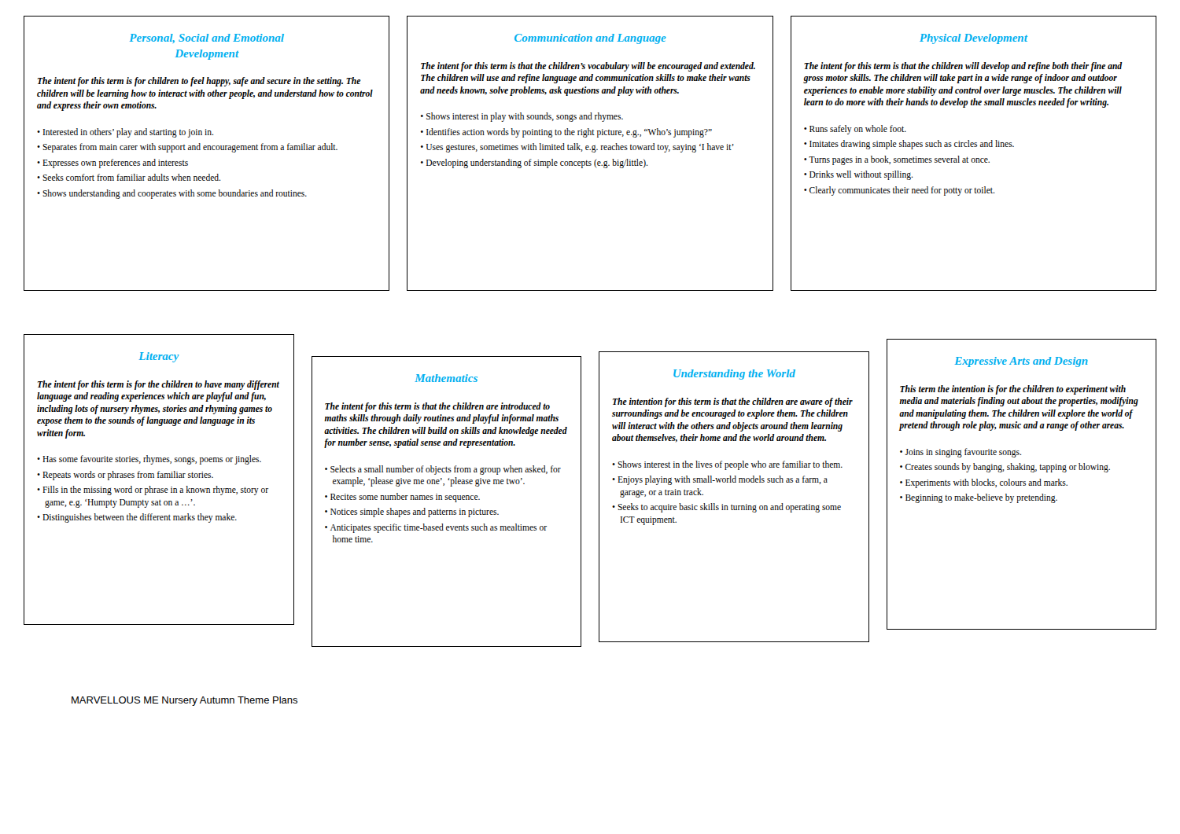Personal, Social and Emotional
Development
The intent for this term is for children to feel happy, safe and secure in the setting. The children will be learning how to interact with other people, and understand how to control and express their own emotions.
Interested in others’ play and starting to join in.
Separates from main carer with support and encouragement from a familiar adult.
Expresses own preferences and interests
Seeks comfort from familiar adults when needed.
Shows understanding and cooperates with some boundaries and routines.
Communication and Language
The intent for this term is that the children’s vocabulary will be encouraged and extended. The children will use and refine language and communication skills to make their wants and needs known, solve problems, ask questions and play with others.
Shows interest in play with sounds, songs and rhymes.
Identifies action words by pointing to the right picture, e.g., “Who’s jumping?”
Uses gestures, sometimes with limited talk, e.g. reaches toward toy, saying ‘I have it’
Developing understanding of simple concepts (e.g. big/little).
Physical Development
The intent for this term is that the children will develop and refine both their fine and gross motor skills. The children will take part in a wide range of indoor and outdoor experiences to enable more stability and control over large muscles. The children will learn to do more with their hands to develop the small muscles needed for writing.
Runs safely on whole foot.
Imitates drawing simple shapes such as circles and lines.
Turns pages in a book, sometimes several at once.
Drinks well without spilling.
Clearly communicates their need for potty or toilet.
Literacy
The intent for this term is for the children to have many different language and reading experiences which are playful and fun, including lots of nursery rhymes, stories and rhyming games to expose them to the sounds of language and language in its written form.
Has some favourite stories, rhymes, songs, poems or jingles.
Repeats words or phrases from familiar stories.
Fills in the missing word or phrase in a known rhyme, story or game, e.g. ‘Humpty Dumpty sat on a …’.
Distinguishes between the different marks they make.
Mathematics
The intent for this term is that the children are introduced to maths skills through daily routines and playful informal maths activities. The children will build on skills and knowledge needed for number sense, spatial sense and representation.
Selects a small number of objects from a group when asked, for example, ‘please give me one’, ‘please give me two’.
Recites some number names in sequence.
Notices simple shapes and patterns in pictures.
Anticipates specific time-based events such as mealtimes or home time.
Understanding the World
The intention for this term is that the children are aware of their surroundings and be encouraged to explore them. The children will interact with the others and objects around them learning about themselves, their home and the world around them.
Shows interest in the lives of people who are familiar to them.
Enjoys playing with small-world models such as a farm, a garage, or a train track.
Seeks to acquire basic skills in turning on and operating some ICT equipment.
Expressive Arts and Design
This term the intention is for the children to experiment with media and materials finding out about the properties, modifying and manipulating them. The children will explore the world of pretend through role play, music and a range of other areas.
Joins in singing favourite songs.
Creates sounds by banging, shaking, tapping or blowing.
Experiments with blocks, colours and marks.
Beginning to make-believe by pretending.
MARVELLOUS ME Nursery Autumn Theme Plans